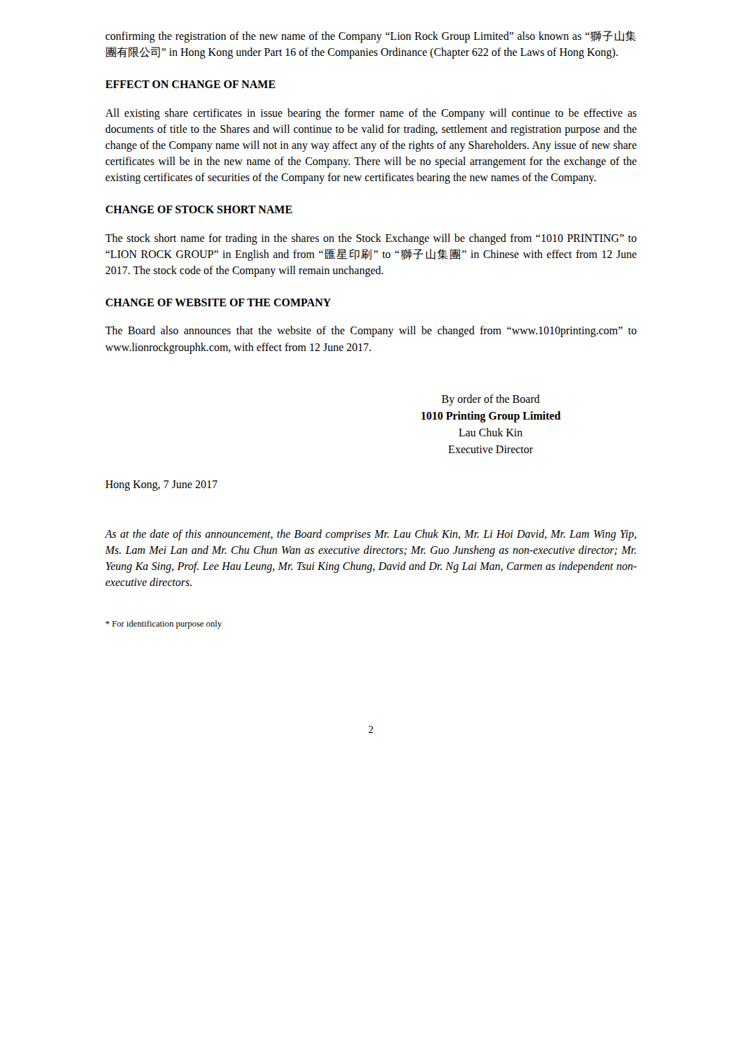confirming the registration of the new name of the Company “Lion Rock Group Limited” also known as “獅子山集團有限公司” in Hong Kong under Part 16 of the Companies Ordinance (Chapter 622 of the Laws of Hong Kong).
Effect on Change of Name
All existing share certificates in issue bearing the former name of the Company will continue to be effective as documents of title to the Shares and will continue to be valid for trading, settlement and registration purpose and the change of the Company name will not in any way affect any of the rights of any Shareholders. Any issue of new share certificates will be in the new name of the Company. There will be no special arrangement for the exchange of the existing certificates of securities of the Company for new certificates bearing the new names of the Company.
Change of Stock Short Name
The stock short name for trading in the shares on the Stock Exchange will be changed from “1010 PRINTING” to “LION ROCK GROUP” in English and from “匯星印刷” to “獅子山集團” in Chinese with effect from 12 June 2017. The stock code of the Company will remain unchanged.
Change of Website of the Company
The Board also announces that the website of the Company will be changed from “www.1010printing.com” to www.lionrockgrouphk.com, with effect from 12 June 2017.
By order of the Board
1010 Printing Group Limited
Lau Chuk Kin
Executive Director
Hong Kong, 7 June 2017
As at the date of this announcement, the Board comprises Mr. Lau Chuk Kin, Mr. Li Hoi David, Mr. Lam Wing Yip, Ms. Lam Mei Lan and Mr. Chu Chun Wan as executive directors; Mr. Guo Junsheng as non-executive director; Mr. Yeung Ka Sing, Prof. Lee Hau Leung, Mr. Tsui King Chung, David and Dr. Ng Lai Man, Carmen as independent non-executive directors.
* For identification purpose only
2